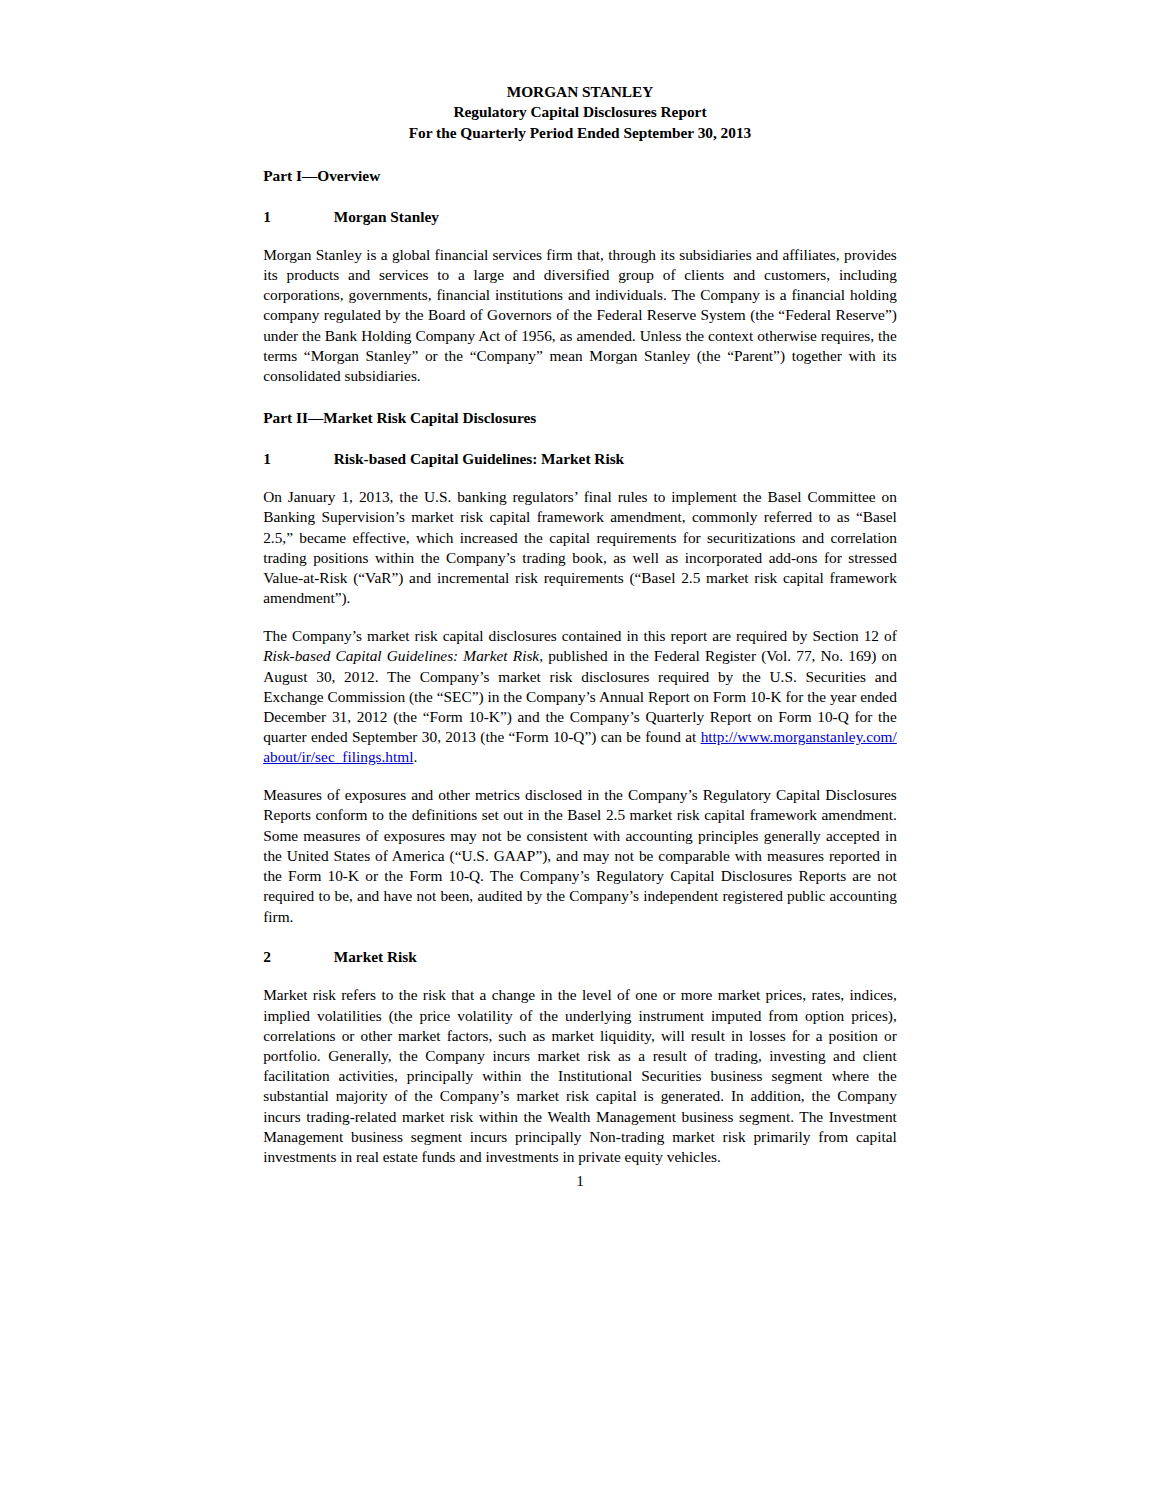MORGAN STANLEY Regulatory Capital Disclosures Report For the Quarterly Period Ended September 30, 2013
Part I—Overview
1 Morgan Stanley
Morgan Stanley is a global financial services firm that, through its subsidiaries and affiliates, provides its products and services to a large and diversified group of clients and customers, including corporations, governments, financial institutions and individuals. The Company is a financial holding company regulated by the Board of Governors of the Federal Reserve System (the “Federal Reserve”) under the Bank Holding Company Act of 1956, as amended. Unless the context otherwise requires, the terms “Morgan Stanley” or the “Company” mean Morgan Stanley (the “Parent”) together with its consolidated subsidiaries.
Part II—Market Risk Capital Disclosures
1 Risk-based Capital Guidelines: Market Risk
On January 1, 2013, the U.S. banking regulators’ final rules to implement the Basel Committee on Banking Supervision’s market risk capital framework amendment, commonly referred to as “Basel 2.5,” became effective, which increased the capital requirements for securitizations and correlation trading positions within the Company’s trading book, as well as incorporated add-ons for stressed Value-at-Risk (“VaR”) and incremental risk requirements (“Basel 2.5 market risk capital framework amendment”).
The Company’s market risk capital disclosures contained in this report are required by Section 12 of Risk-based Capital Guidelines: Market Risk, published in the Federal Register (Vol. 77, No. 169) on August 30, 2012. The Company’s market risk disclosures required by the U.S. Securities and Exchange Commission (the “SEC”) in the Company’s Annual Report on Form 10-K for the year ended December 31, 2012 (the “Form 10-K”) and the Company’s Quarterly Report on Form 10-Q for the quarter ended September 30, 2013 (the “Form 10-Q”) can be found at http://www.morganstanley.com/about/ir/sec_filings.html.
Measures of exposures and other metrics disclosed in the Company’s Regulatory Capital Disclosures Reports conform to the definitions set out in the Basel 2.5 market risk capital framework amendment. Some measures of exposures may not be consistent with accounting principles generally accepted in the United States of America (“U.S. GAAP”), and may not be comparable with measures reported in the Form 10-K or the Form 10-Q. The Company’s Regulatory Capital Disclosures Reports are not required to be, and have not been, audited by the Company’s independent registered public accounting firm.
2 Market Risk
Market risk refers to the risk that a change in the level of one or more market prices, rates, indices, implied volatilities (the price volatility of the underlying instrument imputed from option prices), correlations or other market factors, such as market liquidity, will result in losses for a position or portfolio. Generally, the Company incurs market risk as a result of trading, investing and client facilitation activities, principally within the Institutional Securities business segment where the substantial majority of the Company’s market risk capital is generated. In addition, the Company incurs trading-related market risk within the Wealth Management business segment. The Investment Management business segment incurs principally Non-trading market risk primarily from capital investments in real estate funds and investments in private equity vehicles.
1